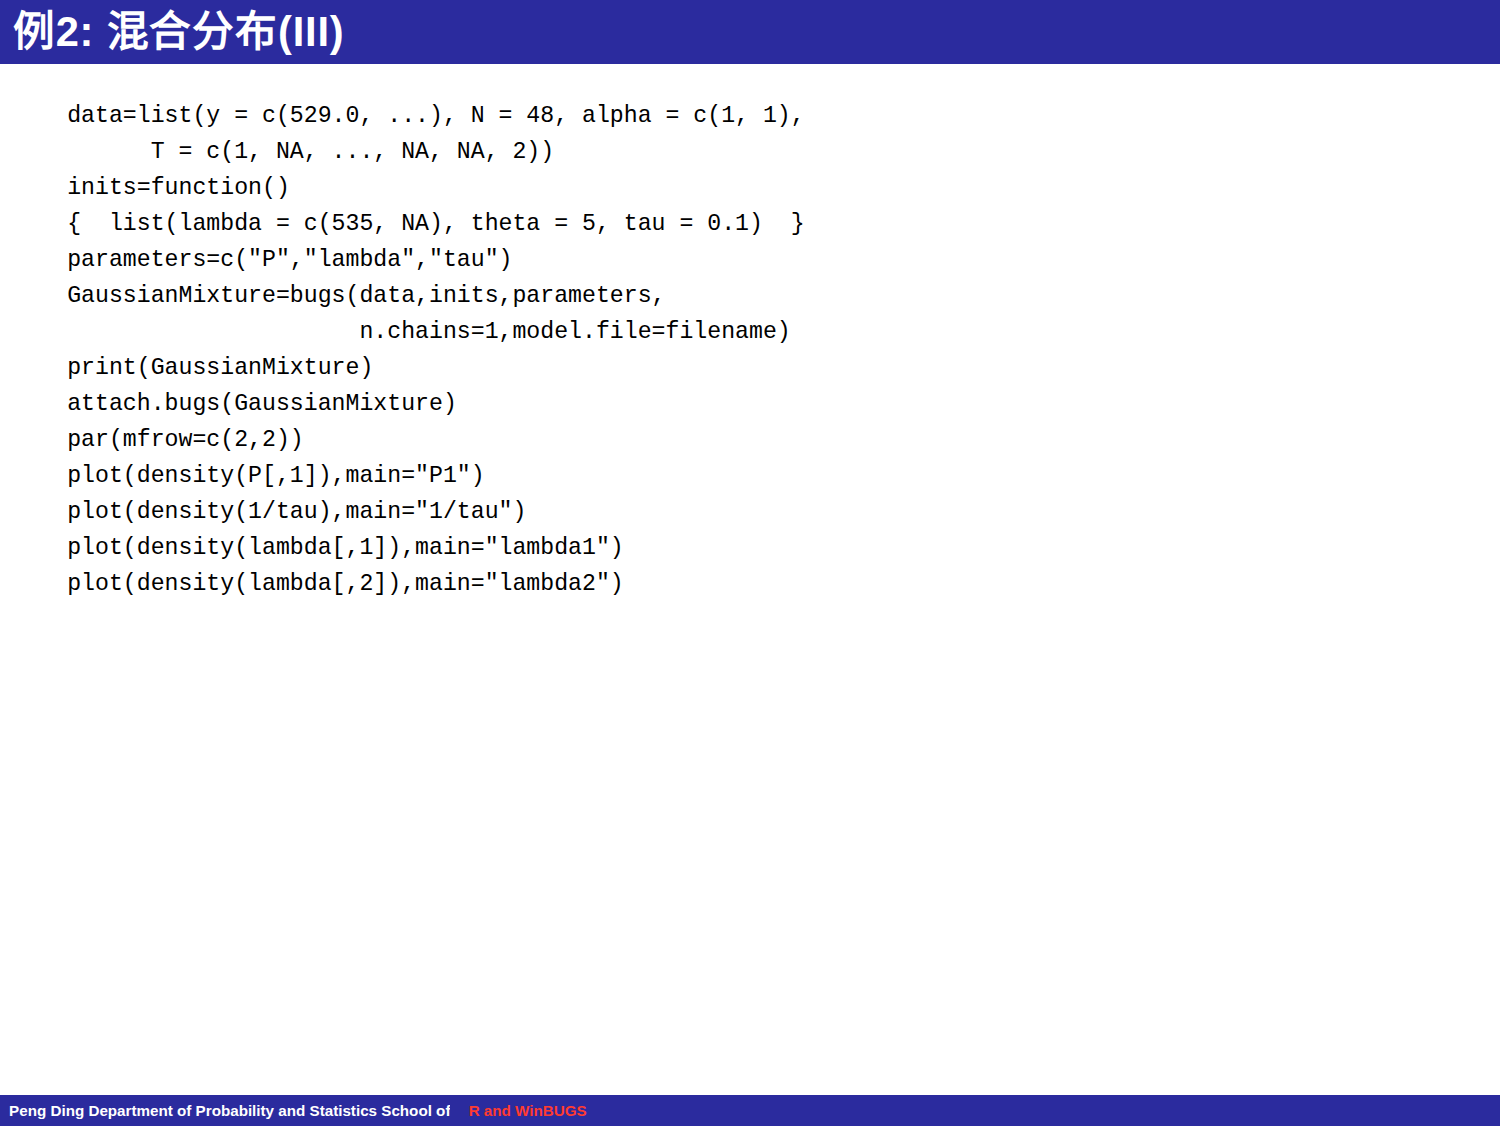例2: 混合分布(III)
data=list(y = c(529.0, ...), N = 48, alpha = c(1, 1),
      T = c(1, NA, ..., NA, NA, 2))
inits=function()
{  list(lambda = c(535, NA), theta = 5, tau = 0.1)  }
parameters=c("P","lambda","tau")
GaussianMixture=bugs(data,inits,parameters,
                     n.chains=1,model.file=filename)
print(GaussianMixture)
attach.bugs(GaussianMixture)
par(mfrow=c(2,2))
plot(density(P[,1]),main="P1")
plot(density(1/tau),main="1/tau")
plot(density(lambda[,1]),main="lambda1")
plot(density(lambda[,2]),main="lambda2")
Peng Ding Department of Probability and Statistics School of R and WinBUGS